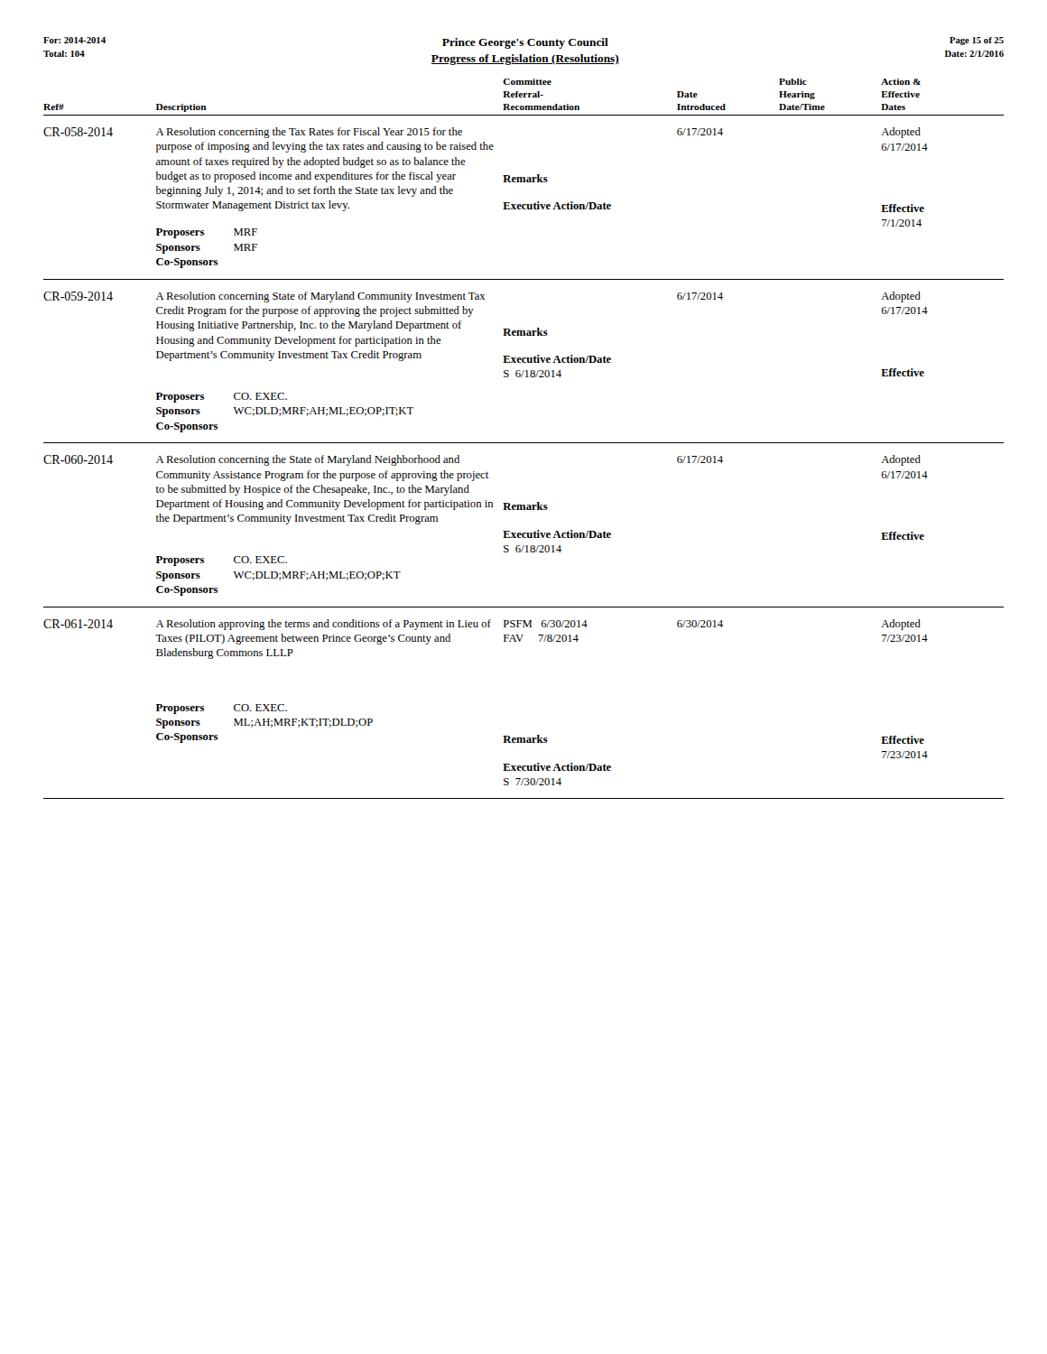For: 2014-2014
Total: 104
Prince George's County Council
Progress of Legislation (Resolutions)
Page 15 of 25
Date: 2/1/2016
| Ref# | Description | Committee Referral- Recommendation | Date Introduced | Public Hearing Date/Time | Action & Effective Dates |
| --- | --- | --- | --- | --- | --- |
| CR-058-2014 | A Resolution concerning the Tax Rates for Fiscal Year 2015 for the purpose of imposing and levying the tax rates and causing to be raised the amount of taxes required by the adopted budget so as to balance the budget as to proposed income and expenditures for the fiscal year beginning July 1, 2014; and to set forth the State tax levy and the Stormwater Management District tax levy. Proposers MRF Sponsors MRF Co-Sponsors | Remarks Executive Action/Date | 6/17/2014 | | Adopted 6/17/2014 Effective 7/1/2014 |
| CR-059-2014 | A Resolution concerning State of Maryland Community Investment Tax Credit Program for the purpose of approving the project submitted by Housing Initiative Partnership, Inc. to the Maryland Department of Housing and Community Development for participation in the Department’s Community Investment Tax Credit Program Proposers CO. EXEC. Sponsors WC;DLD;MRF;AH;ML;EO;OP;IT;KT Co-Sponsors | Remarks Executive Action/Date S 6/18/2014 | 6/17/2014 | | Adopted 6/17/2014 Effective |
| CR-060-2014 | A Resolution concerning the State of Maryland Neighborhood and Community Assistance Program for the purpose of approving the project to be submitted by Hospice of the Chesapeake, Inc., to the Maryland Department of Housing and Community Development for participation in the Department’s Community Investment Tax Credit Program Proposers CO. EXEC. Sponsors WC;DLD;MRF;AH;ML;EO;OP;KT Co-Sponsors | Remarks Executive Action/Date S 6/18/2014 | 6/17/2014 | | Adopted 6/17/2014 Effective |
| CR-061-2014 | A Resolution approving the terms and conditions of a Payment in Lieu of Taxes (PILOT) Agreement between Prince George’s County and Bladensburg Commons LLLP Proposers CO. EXEC. Sponsors ML;AH;MRF;KT;IT;DLD;OP Co-Sponsors | PSFM 6/30/2014 FAV 7/8/2014 Remarks Executive Action/Date S 7/30/2014 | 6/30/2014 | | Adopted 7/23/2014 Effective 7/23/2014 |